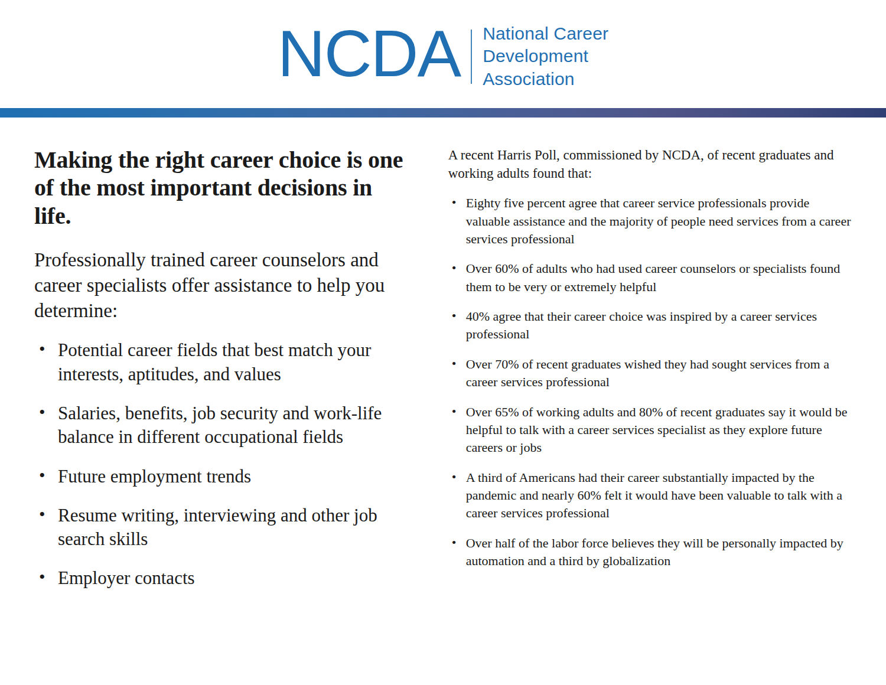NCDA
National Career
Development
Association
Making the right career choice is one of the most important decisions in life.
Professionally trained career counselors and career specialists offer assistance to help you determine:
Potential career fields that best match your interests, aptitudes, and values
Salaries, benefits, job security and work-life balance in different occupational fields
Future employment trends
Resume writing, interviewing and other job search skills
Employer contacts
A recent Harris Poll, commissioned by NCDA, of recent graduates and working adults found that:
Eighty five percent agree that career service professionals provide valuable assistance and the majority of people need services from a career services professional
Over 60% of adults who had used career counselors or specialists found them to be very or extremely helpful
40% agree that their career choice was inspired by a career services professional
Over 70% of recent graduates wished they had sought services from a career services professional
Over 65% of working adults and 80% of recent graduates say it would be helpful to talk with a career services specialist as they explore future careers or jobs
A third of Americans had their career substantially impacted by the pandemic and nearly 60% felt it would have been valuable to talk with a career services professional
Over half of the labor force believes they will be personally impacted by automation and a third by globalization